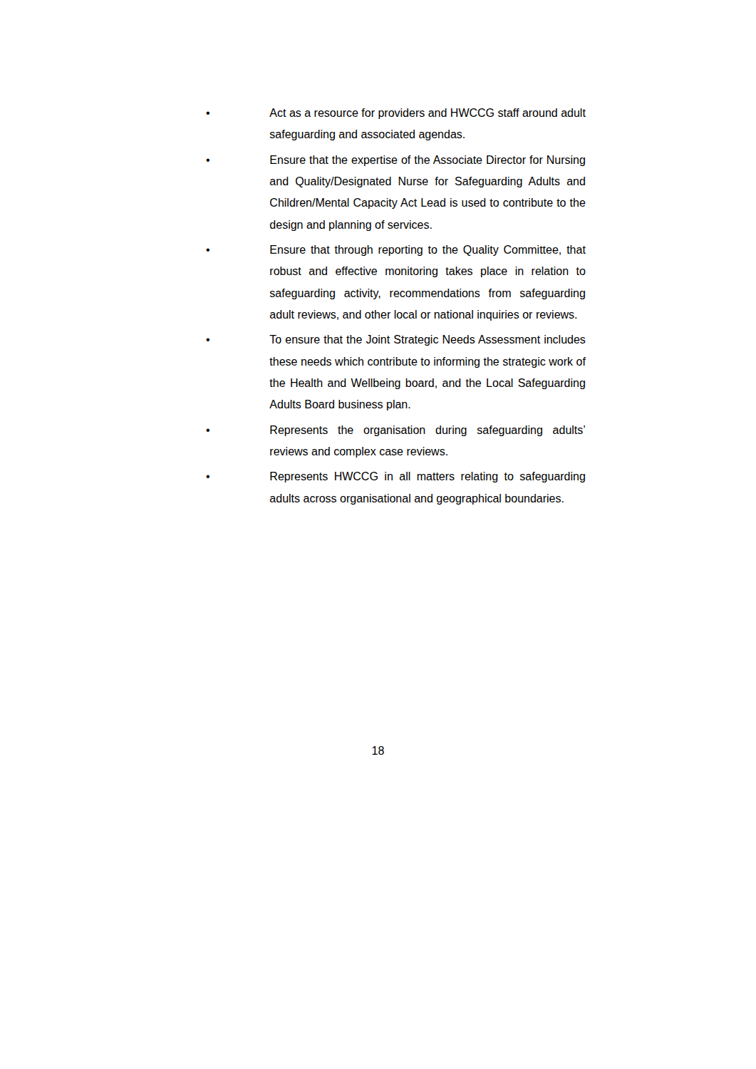Act as a resource for providers and HWCCG staff around adult safeguarding and associated agendas.
Ensure that the expertise of the Associate Director for Nursing and Quality/Designated Nurse for Safeguarding Adults and Children/Mental Capacity Act Lead is used to contribute to the design and planning of services.
Ensure that through reporting to the Quality Committee, that robust and effective monitoring takes place in relation to safeguarding activity, recommendations from safeguarding adult reviews, and other local or national inquiries or reviews.
To ensure that the Joint Strategic Needs Assessment includes these needs which contribute to informing the strategic work of the Health and Wellbeing board, and the Local Safeguarding Adults Board business plan.
Represents the organisation during safeguarding adults’ reviews and complex case reviews.
Represents HWCCG in all matters relating to safeguarding adults across organisational and geographical boundaries.
18